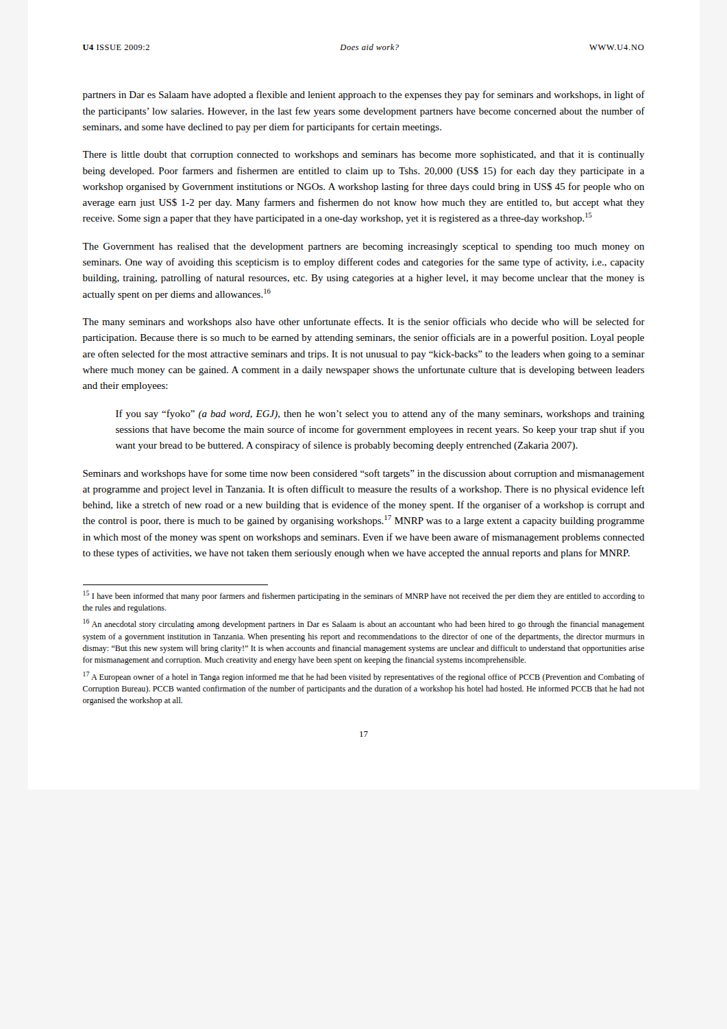U4 ISSUE 2009:2
Does aid work?
WWW.U4.NO
partners in Dar es Salaam have adopted a flexible and lenient approach to the expenses they pay for seminars and workshops, in light of the participants’ low salaries. However, in the last few years some development partners have become concerned about the number of seminars, and some have declined to pay per diem for participants for certain meetings.
There is little doubt that corruption connected to workshops and seminars has become more sophisticated, and that it is continually being developed. Poor farmers and fishermen are entitled to claim up to Tshs. 20,000 (US$ 15) for each day they participate in a workshop organised by Government institutions or NGOs. A workshop lasting for three days could bring in US$ 45 for people who on average earn just US$ 1-2 per day. Many farmers and fishermen do not know how much they are entitled to, but accept what they receive. Some sign a paper that they have participated in a one-day workshop, yet it is registered as a three-day workshop.15
The Government has realised that the development partners are becoming increasingly sceptical to spending too much money on seminars. One way of avoiding this scepticism is to employ different codes and categories for the same type of activity, i.e., capacity building, training, patrolling of natural resources, etc. By using categories at a higher level, it may become unclear that the money is actually spent on per diems and allowances.16
The many seminars and workshops also have other unfortunate effects. It is the senior officials who decide who will be selected for participation. Because there is so much to be earned by attending seminars, the senior officials are in a powerful position. Loyal people are often selected for the most attractive seminars and trips. It is not unusual to pay “kick-backs” to the leaders when going to a seminar where much money can be gained. A comment in a daily newspaper shows the unfortunate culture that is developing between leaders and their employees:
If you say “fyoko” (a bad word, EGJ), then he won’t select you to attend any of the many seminars, workshops and training sessions that have become the main source of income for government employees in recent years. So keep your trap shut if you want your bread to be buttered. A conspiracy of silence is probably becoming deeply entrenched (Zakaria 2007).
Seminars and workshops have for some time now been considered “soft targets” in the discussion about corruption and mismanagement at programme and project level in Tanzania. It is often difficult to measure the results of a workshop. There is no physical evidence left behind, like a stretch of new road or a new building that is evidence of the money spent. If the organiser of a workshop is corrupt and the control is poor, there is much to be gained by organising workshops.17 MNRP was to a large extent a capacity building programme in which most of the money was spent on workshops and seminars. Even if we have been aware of mismanagement problems connected to these types of activities, we have not taken them seriously enough when we have accepted the annual reports and plans for MNRP.
15 I have been informed that many poor farmers and fishermen participating in the seminars of MNRP have not received the per diem they are entitled to according to the rules and regulations.
16 An anecdotal story circulating among development partners in Dar es Salaam is about an accountant who had been hired to go through the financial management system of a government institution in Tanzania. When presenting his report and recommendations to the director of one of the departments, the director murmurs in dismay: “But this new system will bring clarity!” It is when accounts and financial management systems are unclear and difficult to understand that opportunities arise for mismanagement and corruption. Much creativity and energy have been spent on keeping the financial systems incomprehensible.
17 A European owner of a hotel in Tanga region informed me that he had been visited by representatives of the regional office of PCCB (Prevention and Combating of Corruption Bureau). PCCB wanted confirmation of the number of participants and the duration of a workshop his hotel had hosted. He informed PCCB that he had not organised the workshop at all.
17